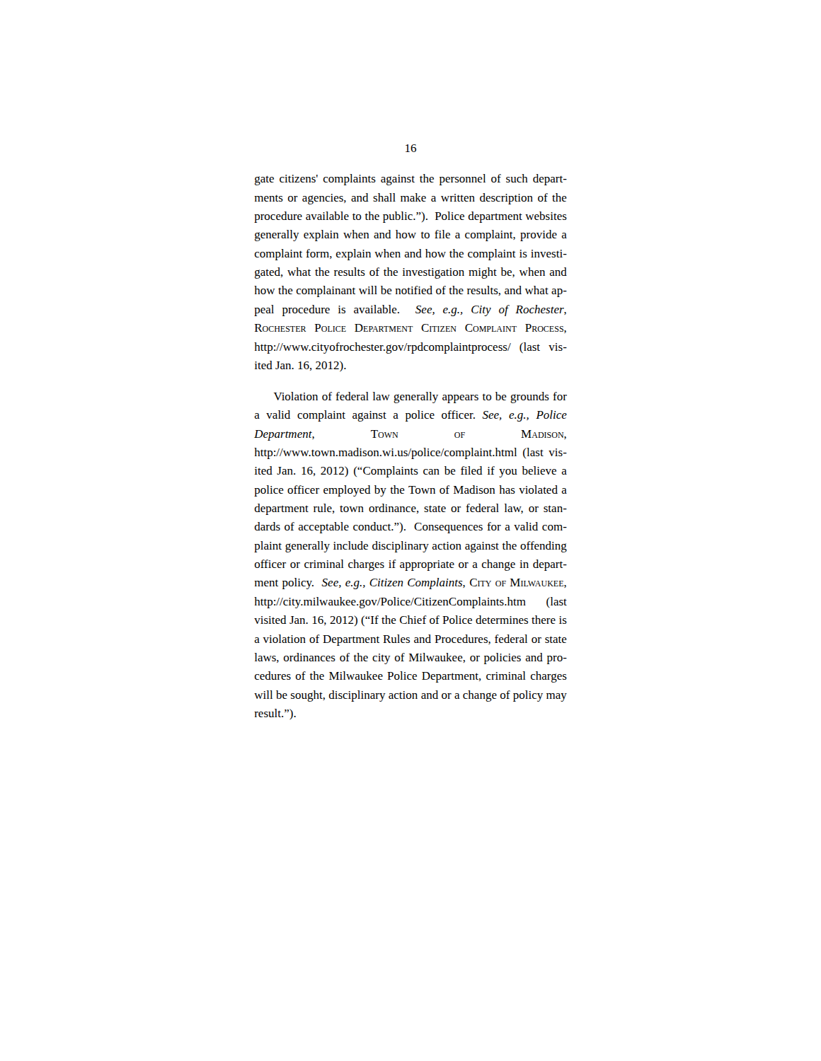16
gate citizens' complaints against the personnel of such departments or agencies, and shall make a written description of the procedure available to the public.”). Police department websites generally explain when and how to file a complaint, provide a complaint form, explain when and how the complaint is investigated, what the results of the investigation might be, when and how the complainant will be notified of the results, and what appeal procedure is available. See, e.g., City of Rochester, Rochester Police Department Citizen Complaint Process, http://www.cityofrochester.gov/rpdcomplaintprocess/ (last visited Jan. 16, 2012).
Violation of federal law generally appears to be grounds for a valid complaint against a police officer. See, e.g., Police Department, Town of Madison, http://www.town.madison.wi.us/police/complaint.html (last visited Jan. 16, 2012) (“Complaints can be filed if you believe a police officer employed by the Town of Madison has violated a department rule, town ordinance, state or federal law, or standards of acceptable conduct.”). Consequences for a valid complaint generally include disciplinary action against the offending officer or criminal charges if appropriate or a change in department policy. See, e.g., Citizen Complaints, City of Milwaukee, http://city.milwaukee.gov/Police/CitizenComplaints.htm (last visited Jan. 16, 2012) (“If the Chief of Police determines there is a violation of Department Rules and Procedures, federal or state laws, ordinances of the city of Milwaukee, or policies and procedures of the Milwaukee Police Department, criminal charges will be sought, disciplinary action and or a change of policy may result.”).